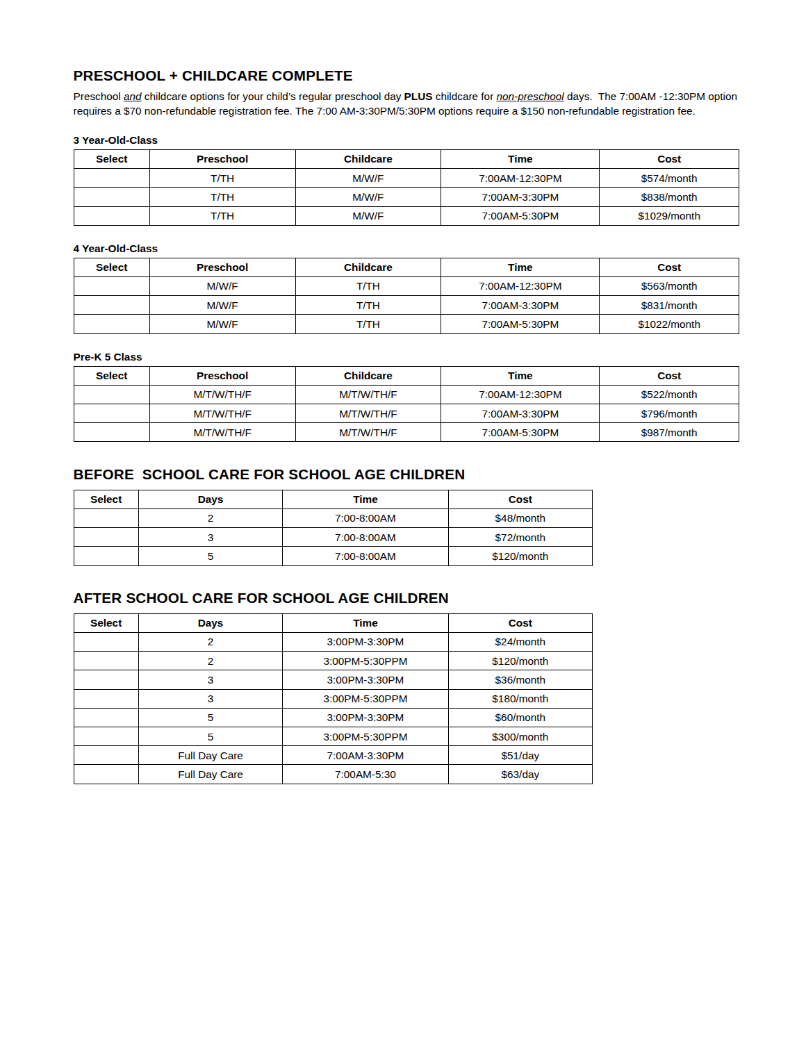PRESCHOOL + CHILDCARE COMPLETE
Preschool and childcare options for your child’s regular preschool day PLUS childcare for non-preschool days. The 7:00AM -12:30PM option requires a $70 non-refundable registration fee. The 7:00 AM-3:30PM/5:30PM options require a $150 non-refundable registration fee.
3 Year-Old-Class
| Select | Preschool | Childcare | Time | Cost |
| --- | --- | --- | --- | --- |
| | T/TH | M/W/F | 7:00AM-12:30PM | $574/month |
| | T/TH | M/W/F | 7:00AM-3:30PM | $838/month |
| | T/TH | M/W/F | 7:00AM-5:30PM | $1029/month |
4 Year-Old-Class
| Select | Preschool | Childcare | Time | Cost |
| --- | --- | --- | --- | --- |
| | M/W/F | T/TH | 7:00AM-12:30PM | $563/month |
| | M/W/F | T/TH | 7:00AM-3:30PM | $831/month |
| | M/W/F | T/TH | 7:00AM-5:30PM | $1022/month |
Pre-K 5 Class
| Select | Preschool | Childcare | Time | Cost |
| --- | --- | --- | --- | --- |
| | M/T/W/TH/F | M/T/W/TH/F | 7:00AM-12:30PM | $522/month |
| | M/T/W/TH/F | M/T/W/TH/F | 7:00AM-3:30PM | $796/month |
| | M/T/W/TH/F | M/T/W/TH/F | 7:00AM-5:30PM | $987/month |
BEFORE SCHOOL CARE FOR SCHOOL AGE CHILDREN
| Select | Days | Time | Cost |
| --- | --- | --- | --- |
| | 2 | 7:00-8:00AM | $48/month |
| | 3 | 7:00-8:00AM | $72/month |
| | 5 | 7:00-8:00AM | $120/month |
AFTER SCHOOL CARE FOR SCHOOL AGE CHILDREN
| Select | Days | Time | Cost |
| --- | --- | --- | --- |
| | 2 | 3:00PM-3:30PM | $24/month |
| | 2 | 3:00PM-5:30PPM | $120/month |
| | 3 | 3:00PM-3:30PM | $36/month |
| | 3 | 3:00PM-5:30PPM | $180/month |
| | 5 | 3:00PM-3:30PM | $60/month |
| | 5 | 3:00PM-5:30PPM | $300/month |
| | Full Day Care | 7:00AM-3:30PM | $51/day |
| | Full Day Care | 7:00AM-5:30 | $63/day |